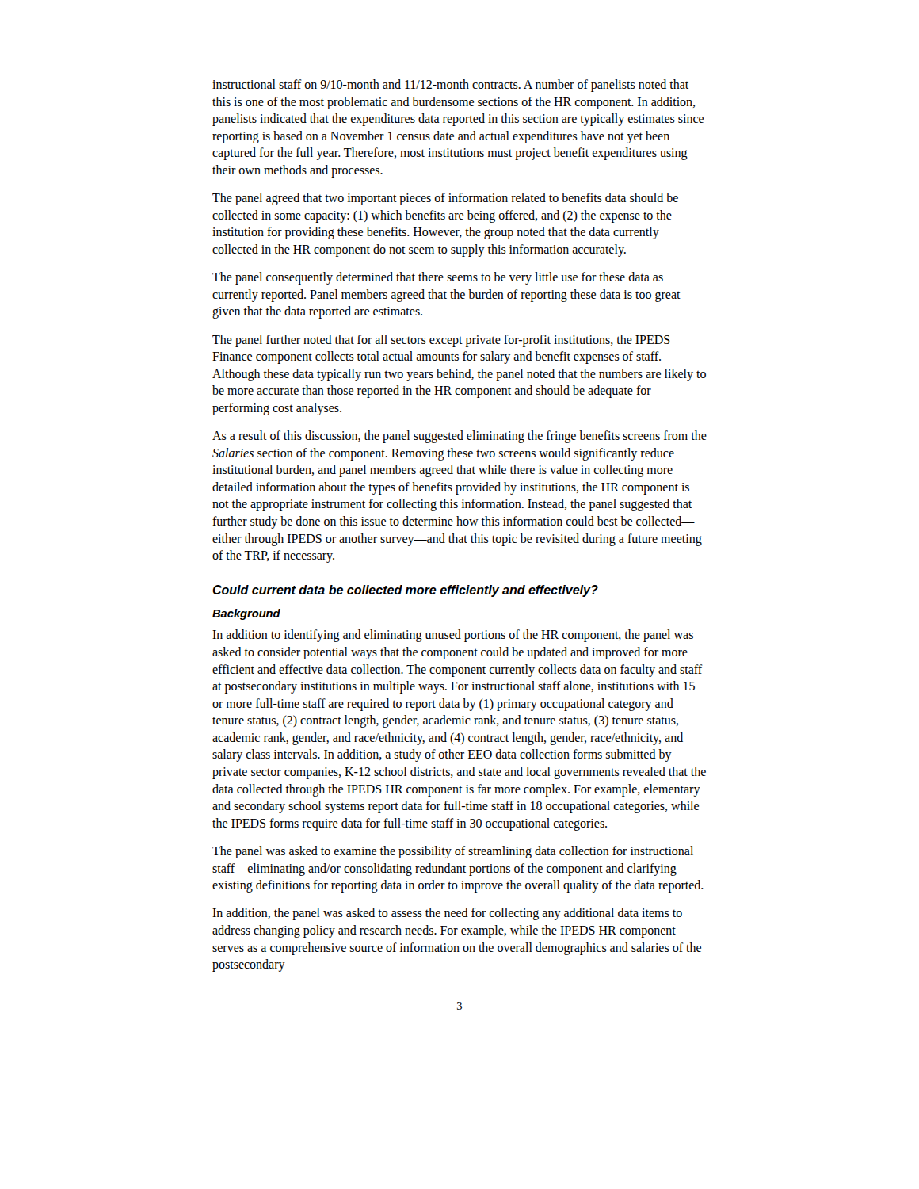instructional staff on 9/10-month and 11/12-month contracts. A number of panelists noted that this is one of the most problematic and burdensome sections of the HR component. In addition, panelists indicated that the expenditures data reported in this section are typically estimates since reporting is based on a November 1 census date and actual expenditures have not yet been captured for the full year. Therefore, most institutions must project benefit expenditures using their own methods and processes.
The panel agreed that two important pieces of information related to benefits data should be collected in some capacity: (1) which benefits are being offered, and (2) the expense to the institution for providing these benefits. However, the group noted that the data currently collected in the HR component do not seem to supply this information accurately.
The panel consequently determined that there seems to be very little use for these data as currently reported. Panel members agreed that the burden of reporting these data is too great given that the data reported are estimates.
The panel further noted that for all sectors except private for-profit institutions, the IPEDS Finance component collects total actual amounts for salary and benefit expenses of staff. Although these data typically run two years behind, the panel noted that the numbers are likely to be more accurate than those reported in the HR component and should be adequate for performing cost analyses.
As a result of this discussion, the panel suggested eliminating the fringe benefits screens from the Salaries section of the component. Removing these two screens would significantly reduce institutional burden, and panel members agreed that while there is value in collecting more detailed information about the types of benefits provided by institutions, the HR component is not the appropriate instrument for collecting this information. Instead, the panel suggested that further study be done on this issue to determine how this information could best be collected—either through IPEDS or another survey—and that this topic be revisited during a future meeting of the TRP, if necessary.
Could current data be collected more efficiently and effectively?
Background
In addition to identifying and eliminating unused portions of the HR component, the panel was asked to consider potential ways that the component could be updated and improved for more efficient and effective data collection. The component currently collects data on faculty and staff at postsecondary institutions in multiple ways. For instructional staff alone, institutions with 15 or more full-time staff are required to report data by (1) primary occupational category and tenure status, (2) contract length, gender, academic rank, and tenure status, (3) tenure status, academic rank, gender, and race/ethnicity, and (4) contract length, gender, race/ethnicity, and salary class intervals. In addition, a study of other EEO data collection forms submitted by private sector companies, K-12 school districts, and state and local governments revealed that the data collected through the IPEDS HR component is far more complex. For example, elementary and secondary school systems report data for full-time staff in 18 occupational categories, while the IPEDS forms require data for full-time staff in 30 occupational categories.
The panel was asked to examine the possibility of streamlining data collection for instructional staff—eliminating and/or consolidating redundant portions of the component and clarifying existing definitions for reporting data in order to improve the overall quality of the data reported.
In addition, the panel was asked to assess the need for collecting any additional data items to address changing policy and research needs. For example, while the IPEDS HR component serves as a comprehensive source of information on the overall demographics and salaries of the postsecondary
3